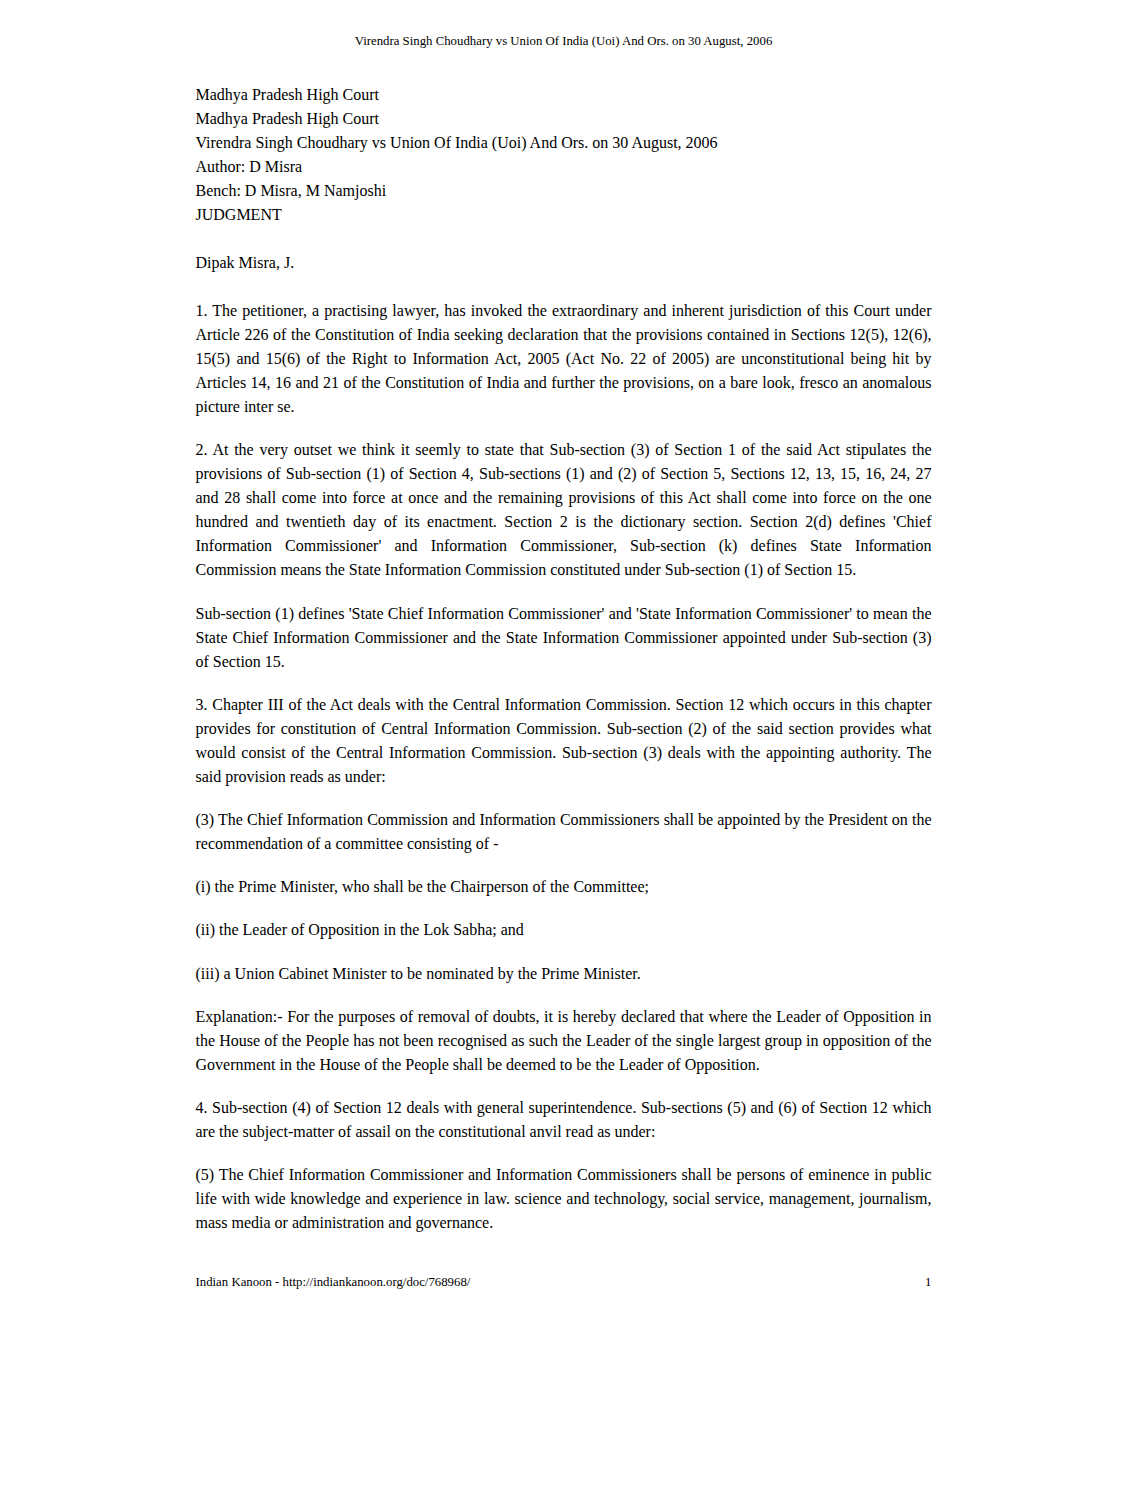Virendra Singh Choudhary vs Union Of India (Uoi) And Ors. on 30 August, 2006
Madhya Pradesh High Court
Madhya Pradesh High Court
Virendra Singh Choudhary vs Union Of India (Uoi) And Ors. on 30 August, 2006
Author: D Misra
Bench: D Misra, M Namjoshi
JUDGMENT
Dipak Misra, J.
1. The petitioner, a practising lawyer, has invoked the extraordinary and inherent jurisdiction of this Court under Article 226 of the Constitution of India seeking declaration that the provisions contained in Sections 12(5), 12(6), 15(5) and 15(6) of the Right to Information Act, 2005 (Act No. 22 of 2005) are unconstitutional being hit by Articles 14, 16 and 21 of the Constitution of India and further the provisions, on a bare look, fresco an anomalous picture inter se.
2. At the very outset we think it seemly to state that Sub-section (3) of Section 1 of the said Act stipulates the provisions of Sub-section (1) of Section 4, Sub-sections (1) and (2) of Section 5, Sections 12, 13, 15, 16, 24, 27 and 28 shall come into force at once and the remaining provisions of this Act shall come into force on the one hundred and twentieth day of its enactment. Section 2 is the dictionary section. Section 2(d) defines 'Chief Information Commissioner' and Information Commissioner, Sub-section (k) defines State Information Commission means the State Information Commission constituted under Sub-section (1) of Section 15.
Sub-section (1) defines 'State Chief Information Commissioner' and 'State Information Commissioner' to mean the State Chief Information Commissioner and the State Information Commissioner appointed under Sub-section (3) of Section 15.
3. Chapter III of the Act deals with the Central Information Commission. Section 12 which occurs in this chapter provides for constitution of Central Information Commission. Sub-section (2) of the said section provides what would consist of the Central Information Commission. Sub-section (3) deals with the appointing authority. The said provision reads as under:
(3) The Chief Information Commission and Information Commissioners shall be appointed by the President on the recommendation of a committee consisting of -
(i) the Prime Minister, who shall be the Chairperson of the Committee;
(ii) the Leader of Opposition in the Lok Sabha; and
(iii) a Union Cabinet Minister to be nominated by the Prime Minister.
Explanation:- For the purposes of removal of doubts, it is hereby declared that where the Leader of Opposition in the House of the People has not been recognised as such the Leader of the single largest group in opposition of the Government in the House of the People shall be deemed to be the Leader of Opposition.
4. Sub-section (4) of Section 12 deals with general superintendence. Sub-sections (5) and (6) of Section 12 which are the subject-matter of assail on the constitutional anvil read as under:
(5) The Chief Information Commissioner and Information Commissioners shall be persons of eminence in public life with wide knowledge and experience in law. science and technology, social service, management, journalism, mass media or administration and governance.
Indian Kanoon - http://indiankanoon.org/doc/768968/ 1